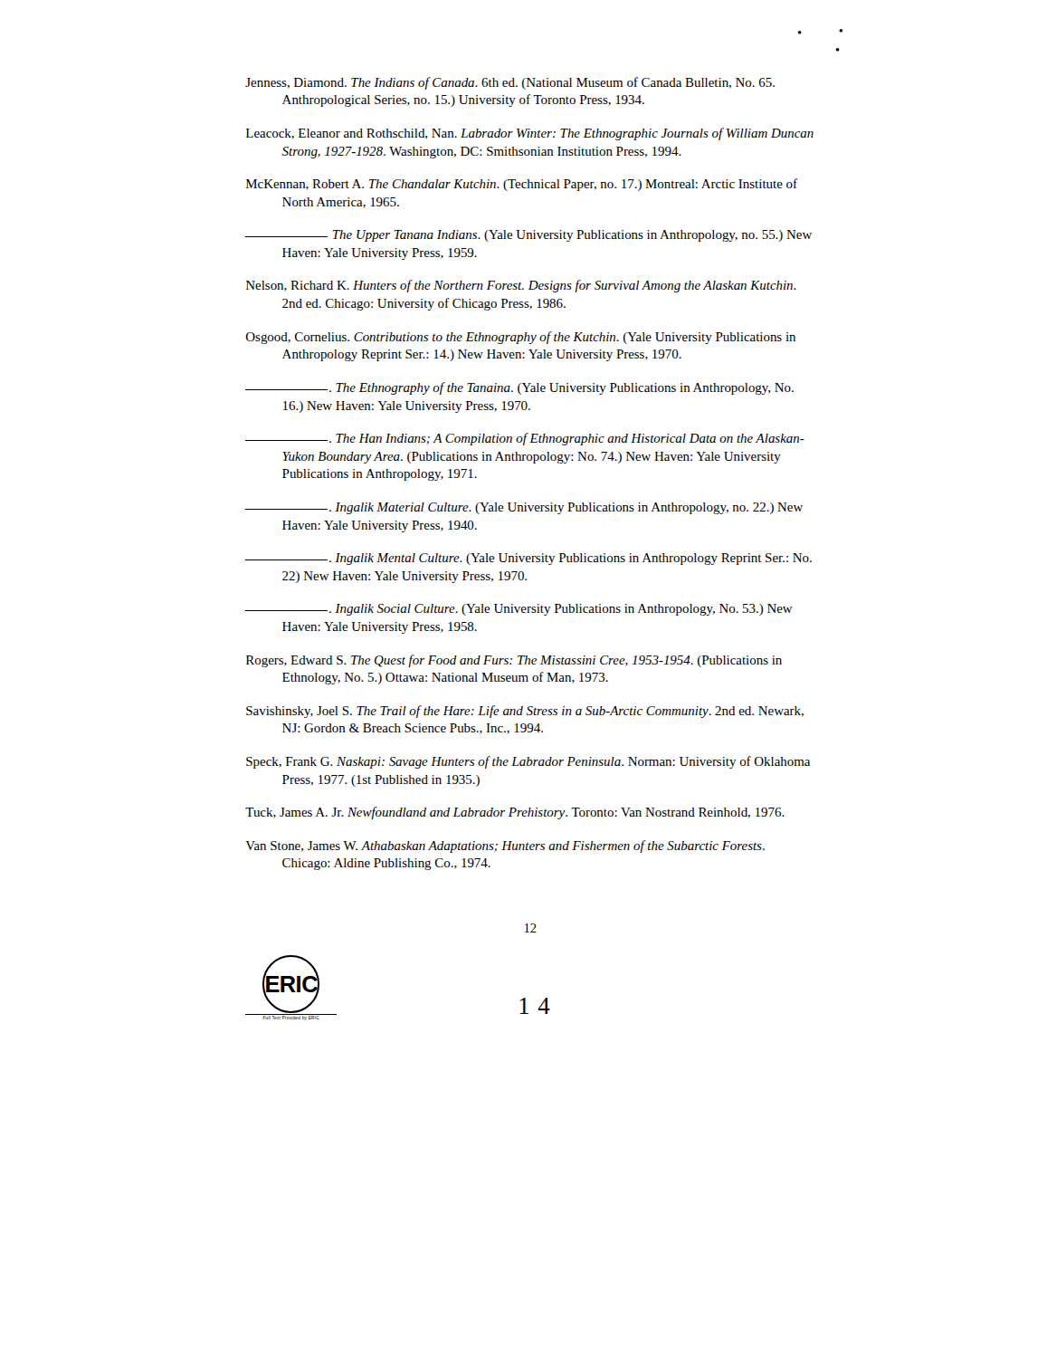• • •
Jenness, Diamond. The Indians of Canada. 6th ed. (National Museum of Canada Bulletin, No. 65. Anthropological Series, no. 15.) University of Toronto Press, 1934.
Leacock, Eleanor and Rothschild, Nan. Labrador Winter: The Ethnographic Journals of William Duncan Strong, 1927-1928. Washington, DC: Smithsonian Institution Press, 1994.
McKennan, Robert A. The Chandalar Kutchin. (Technical Paper, no. 17.) Montreal: Arctic Institute of North America, 1965.
The Upper Tanana Indians. (Yale University Publications in Anthropology, no. 55.) New Haven: Yale University Press, 1959.
Nelson, Richard K. Hunters of the Northern Forest. Designs for Survival Among the Alaskan Kutchin. 2nd ed. Chicago: University of Chicago Press, 1986.
Osgood, Cornelius. Contributions to the Ethnography of the Kutchin. (Yale University Publications in Anthropology Reprint Ser.: 14.) New Haven: Yale University Press, 1970.
. The Ethnography of the Tanaina. (Yale University Publications in Anthropology, No. 16.) New Haven: Yale University Press, 1970.
. The Han Indians; A Compilation of Ethnographic and Historical Data on the Alaskan-Yukon Boundary Area. (Publications in Anthropology: No. 74.) New Haven: Yale University Publications in Anthropology, 1971.
. Ingalik Material Culture. (Yale University Publications in Anthropology, no. 22.) New Haven: Yale University Press, 1940.
. Ingalik Mental Culture. (Yale University Publications in Anthropology Reprint Ser.: No. 22) New Haven: Yale University Press, 1970.
. Ingalik Social Culture. (Yale University Publications in Anthropology, No. 53.) New Haven: Yale University Press, 1958.
Rogers, Edward S. The Quest for Food and Furs: The Mistassini Cree, 1953-1954. (Publications in Ethnology, No. 5.) Ottawa: National Museum of Man, 1973.
Savishinsky, Joel S. The Trail of the Hare: Life and Stress in a Sub-Arctic Community. 2nd ed. Newark, NJ: Gordon & Breach Science Pubs., Inc., 1994.
Speck, Frank G. Naskapi: Savage Hunters of the Labrador Peninsula. Norman: University of Oklahoma Press, 1977. (1st Published in 1935.)
Tuck, James A. Jr. Newfoundland and Labrador Prehistory. Toronto: Van Nostrand Reinhold, 1976.
Van Stone, James W. Athabaskan Adaptations; Hunters and Fishermen of the Subarctic Forests. Chicago: Aldine Publishing Co., 1974.
12
ERIC
Full Text Provided by ERIC
1 4